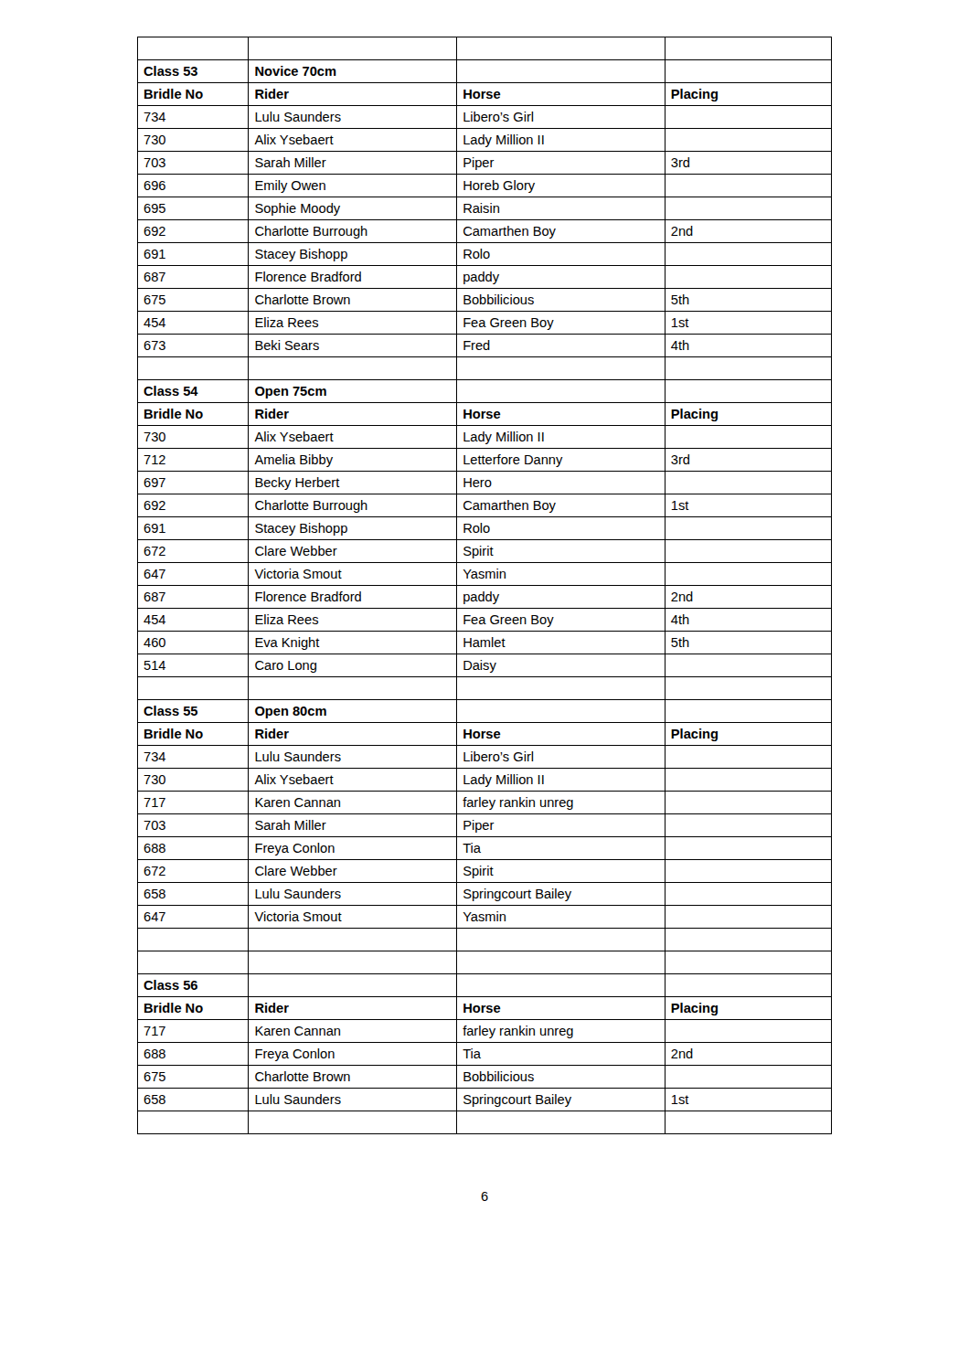| Class 53 | Novice 70cm | | |
| Bridle No | Rider | Horse | Placing |
| 734 | Lulu Saunders | Libero’s Girl | |
| 730 | Alix Ysebaert | Lady Million II | |
| 703 | Sarah Miller | Piper | 3rd |
| 696 | Emily Owen | Horeb Glory | |
| 695 | Sophie Moody | Raisin | |
| 692 | Charlotte Burrough | Camarthen Boy | 2nd |
| 691 | Stacey Bishopp | Rolo | |
| 687 | Florence Bradford | paddy | |
| 675 | Charlotte Brown | Bobbilicious | 5th |
| 454 | Eliza Rees | Fea Green Boy | 1st |
| 673 | Beki Sears | Fred | 4th |
| Class 54 | Open 75cm | | |
| Bridle No | Rider | Horse | Placing |
| 730 | Alix Ysebaert | Lady Million II | |
| 712 | Amelia Bibby | Letterfore Danny | 3rd |
| 697 | Becky Herbert | Hero | |
| 692 | Charlotte Burrough | Camarthen Boy | 1st |
| 691 | Stacey Bishopp | Rolo | |
| 672 | Clare Webber | Spirit | |
| 647 | Victoria Smout | Yasmin | |
| 687 | Florence Bradford | paddy | 2nd |
| 454 | Eliza Rees | Fea Green Boy | 4th |
| 460 | Eva Knight | Hamlet | 5th |
| 514 | Caro Long | Daisy | |
| Class 55 | Open 80cm | | |
| Bridle No | Rider | Horse | Placing |
| 734 | Lulu Saunders | Libero’s Girl | |
| 730 | Alix Ysebaert | Lady Million II | |
| 717 | Karen Cannan | farley rankin unreg | |
| 703 | Sarah Miller | Piper | |
| 688 | Freya Conlon | Tia | |
| 672 | Clare Webber | Spirit | |
| 658 | Lulu Saunders | Springcourt Bailey | |
| 647 | Victoria Smout | Yasmin | |
| Class 56 | | | |
| Bridle No | Rider | Horse | Placing |
| 717 | Karen Cannan | farley rankin unreg | |
| 688 | Freya Conlon | Tia | 2nd |
| 675 | Charlotte Brown | Bobbilicious | |
| 658 | Lulu Saunders | Springcourt Bailey | 1st |
6